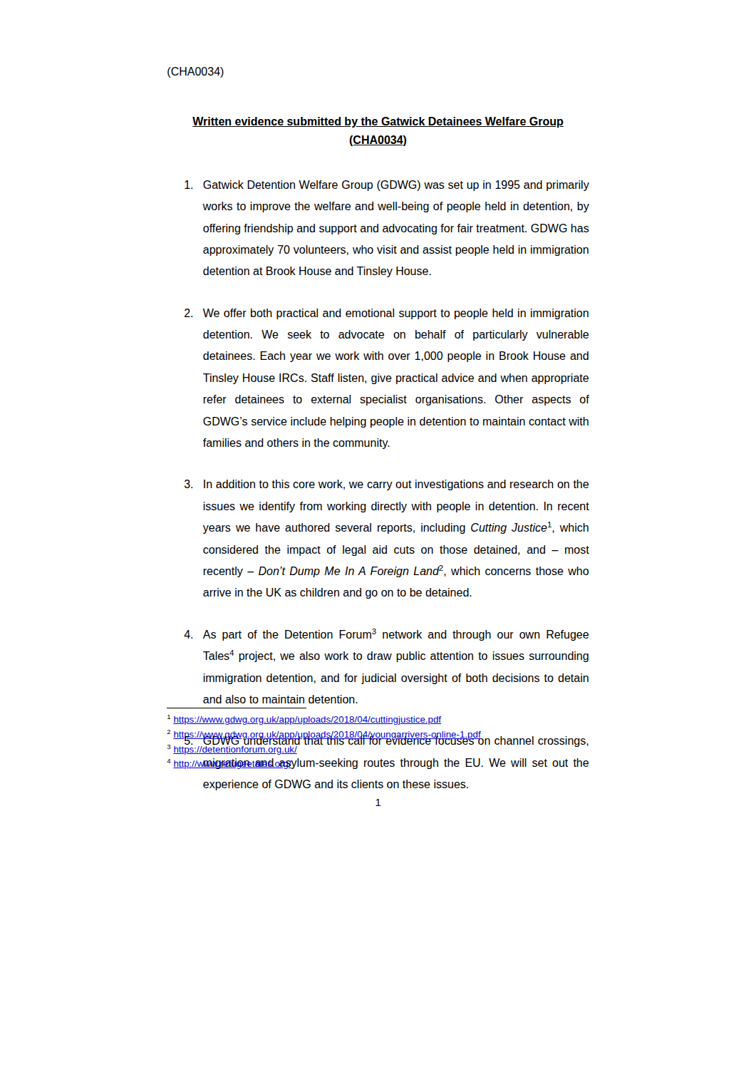(CHA0034)
Written evidence submitted by the Gatwick Detainees Welfare Group
(CHA0034)
Gatwick Detention Welfare Group (GDWG) was set up in 1995 and primarily works to improve the welfare and well-being of people held in detention, by offering friendship and support and advocating for fair treatment. GDWG has approximately 70 volunteers, who visit and assist people held in immigration detention at Brook House and Tinsley House.
We offer both practical and emotional support to people held in immigration detention. We seek to advocate on behalf of particularly vulnerable detainees. Each year we work with over 1,000 people in Brook House and Tinsley House IRCs. Staff listen, give practical advice and when appropriate refer detainees to external specialist organisations. Other aspects of GDWG’s service include helping people in detention to maintain contact with families and others in the community.
In addition to this core work, we carry out investigations and research on the issues we identify from working directly with people in detention. In recent years we have authored several reports, including Cutting Justice1, which considered the impact of legal aid cuts on those detained, and – most recently – Don’t Dump Me In A Foreign Land2, which concerns those who arrive in the UK as children and go on to be detained.
As part of the Detention Forum3 network and through our own Refugee Tales4 project, we also work to draw public attention to issues surrounding immigration detention, and for judicial oversight of both decisions to detain and also to maintain detention.
GDWG understand that this call for evidence focuses on channel crossings, migration and asylum-seeking routes through the EU. We will set out the experience of GDWG and its clients on these issues.
1 https://www.gdwg.org.uk/app/uploads/2018/04/cuttingjustice.pdf
2 https://www.gdwg.org.uk/app/uploads/2018/04/youngarrivers-online-1.pdf
3 https://detentionforum.org.uk/
4 http://www.refugeetales.org/
1